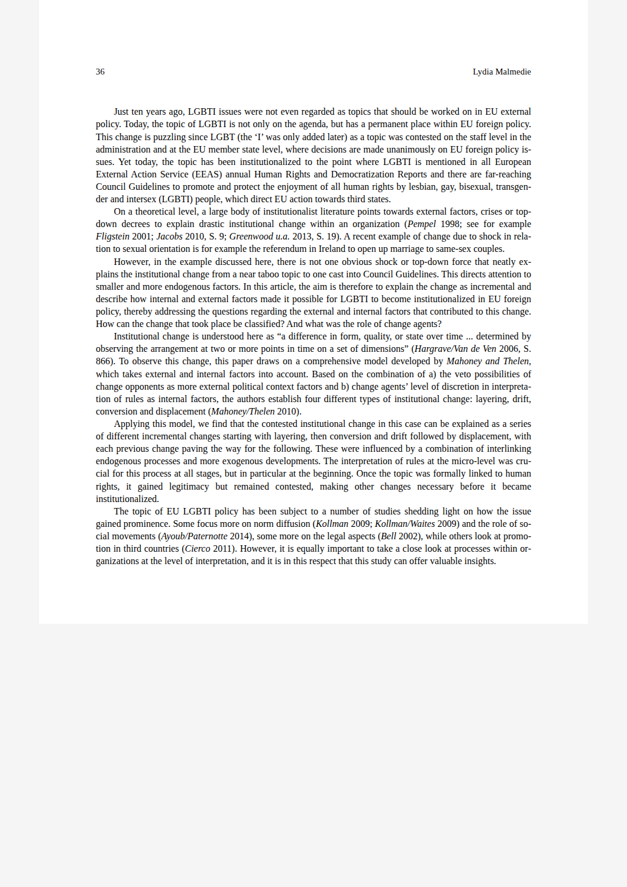36 Lydia Malmedie
Just ten years ago, LGBTI issues were not even regarded as topics that should be worked on in EU external policy. Today, the topic of LGBTI is not only on the agenda, but has a permanent place within EU foreign policy. This change is puzzling since LGBT (the ‘I’ was only added later) as a topic was contested on the staff level in the administration and at the EU member state level, where decisions are made unanimously on EU foreign policy issues. Yet today, the topic has been institutionalized to the point where LGBTI is mentioned in all European External Action Service (EEAS) annual Human Rights and Democratization Reports and there are far-reaching Council Guidelines to promote and protect the enjoyment of all human rights by lesbian, gay, bisexual, transgender and intersex (LGBTI) people, which direct EU action towards third states.
On a theoretical level, a large body of institutionalist literature points towards external factors, crises or top-down decrees to explain drastic institutional change within an organization (Pempel 1998; see for example Fligstein 2001; Jacobs 2010, S. 9; Greenwood u.a. 2013, S. 19). A recent example of change due to shock in relation to sexual orientation is for example the referendum in Ireland to open up marriage to same-sex couples.
However, in the example discussed here, there is not one obvious shock or top-down force that neatly explains the institutional change from a near taboo topic to one cast into Council Guidelines. This directs attention to smaller and more endogenous factors. In this article, the aim is therefore to explain the change as incremental and describe how internal and external factors made it possible for LGBTI to become institutionalized in EU foreign policy, thereby addressing the questions regarding the external and internal factors that contributed to this change. How can the change that took place be classified? And what was the role of change agents?
Institutional change is understood here as “a difference in form, quality, or state over time ... determined by observing the arrangement at two or more points in time on a set of dimensions” (Hargrave/Van de Ven 2006, S. 866). To observe this change, this paper draws on a comprehensive model developed by Mahoney and Thelen, which takes external and internal factors into account. Based on the combination of a) the veto possibilities of change opponents as more external political context factors and b) change agents’ level of discretion in interpretation of rules as internal factors, the authors establish four different types of institutional change: layering, drift, conversion and displacement (Mahoney/Thelen 2010).
Applying this model, we find that the contested institutional change in this case can be explained as a series of different incremental changes starting with layering, then conversion and drift followed by displacement, with each previous change paving the way for the following. These were influenced by a combination of interlinking endogenous processes and more exogenous developments. The interpretation of rules at the micro-level was crucial for this process at all stages, but in particular at the beginning. Once the topic was formally linked to human rights, it gained legitimacy but remained contested, making other changes necessary before it became institutionalized.
The topic of EU LGBTI policy has been subject to a number of studies shedding light on how the issue gained prominence. Some focus more on norm diffusion (Kollman 2009; Kollman/Waites 2009) and the role of social movements (Ayoub/Paternotte 2014), some more on the legal aspects (Bell 2002), while others look at promotion in third countries (Cierco 2011). However, it is equally important to take a close look at processes within organizations at the level of interpretation, and it is in this respect that this study can offer valuable insights.